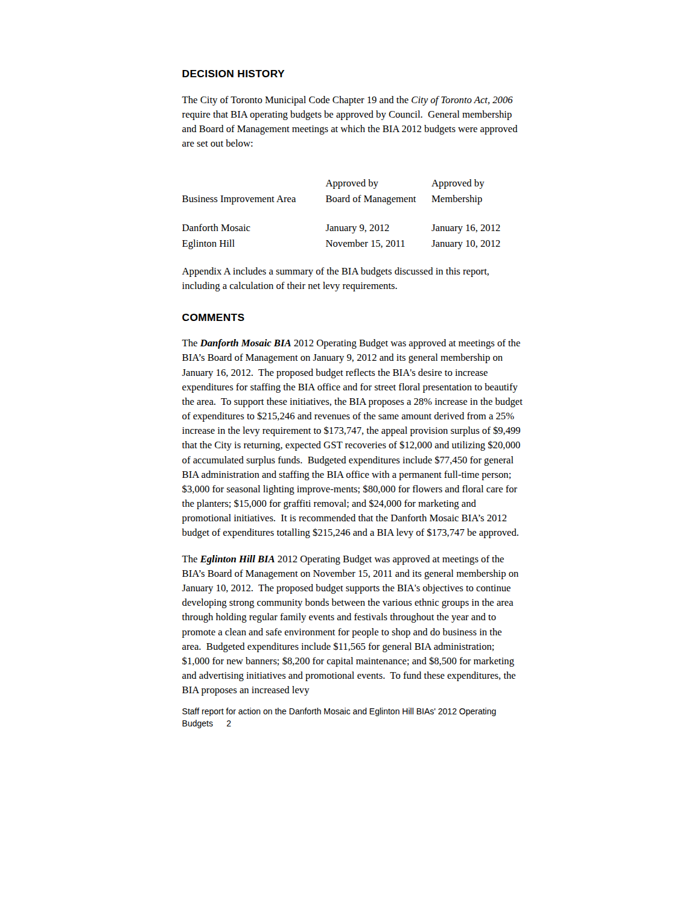DECISION HISTORY
The City of Toronto Municipal Code Chapter 19 and the City of Toronto Act, 2006 require that BIA operating budgets be approved by Council. General membership and Board of Management meetings at which the BIA 2012 budgets were approved are set out below:
| | Approved by | Approved by |
| --- | --- | --- |
| Business Improvement Area | Board of Management | Membership |
| Danforth Mosaic | January 9, 2012 | January 16, 2012 |
| Eglinton Hill | November 15, 2011 | January 10, 2012 |
Appendix A includes a summary of the BIA budgets discussed in this report, including a calculation of their net levy requirements.
COMMENTS
The Danforth Mosaic BIA 2012 Operating Budget was approved at meetings of the BIA’s Board of Management on January 9, 2012 and its general membership on January 16, 2012. The proposed budget reflects the BIA's desire to increase expenditures for staffing the BIA office and for street floral presentation to beautify the area. To support these initiatives, the BIA proposes a 28% increase in the budget of expenditures to $215,246 and revenues of the same amount derived from a 25% increase in the levy requirement to $173,747, the appeal provision surplus of $9,499 that the City is returning, expected GST recoveries of $12,000 and utilizing $20,000 of accumulated surplus funds. Budgeted expenditures include $77,450 for general BIA administration and staffing the BIA office with a permanent full-time person; $3,000 for seasonal lighting improve-ments; $80,000 for flowers and floral care for the planters; $15,000 for graffiti removal; and $24,000 for marketing and promotional initiatives. It is recommended that the Danforth Mosaic BIA’s 2012 budget of expenditures totalling $215,246 and a BIA levy of $173,747 be approved.
The Eglinton Hill BIA 2012 Operating Budget was approved at meetings of the BIA’s Board of Management on November 15, 2011 and its general membership on January 10, 2012. The proposed budget supports the BIA's objectives to continue developing strong community bonds between the various ethnic groups in the area through holding regular family events and festivals throughout the year and to promote a clean and safe environment for people to shop and do business in the area. Budgeted expenditures include $11,565 for general BIA administration; $1,000 for new banners; $8,200 for capital maintenance; and $8,500 for marketing and advertising initiatives and promotional events. To fund these expenditures, the BIA proposes an increased levy
Staff report for action on the Danforth Mosaic and Eglinton Hill BIAs' 2012 Operating Budgets2